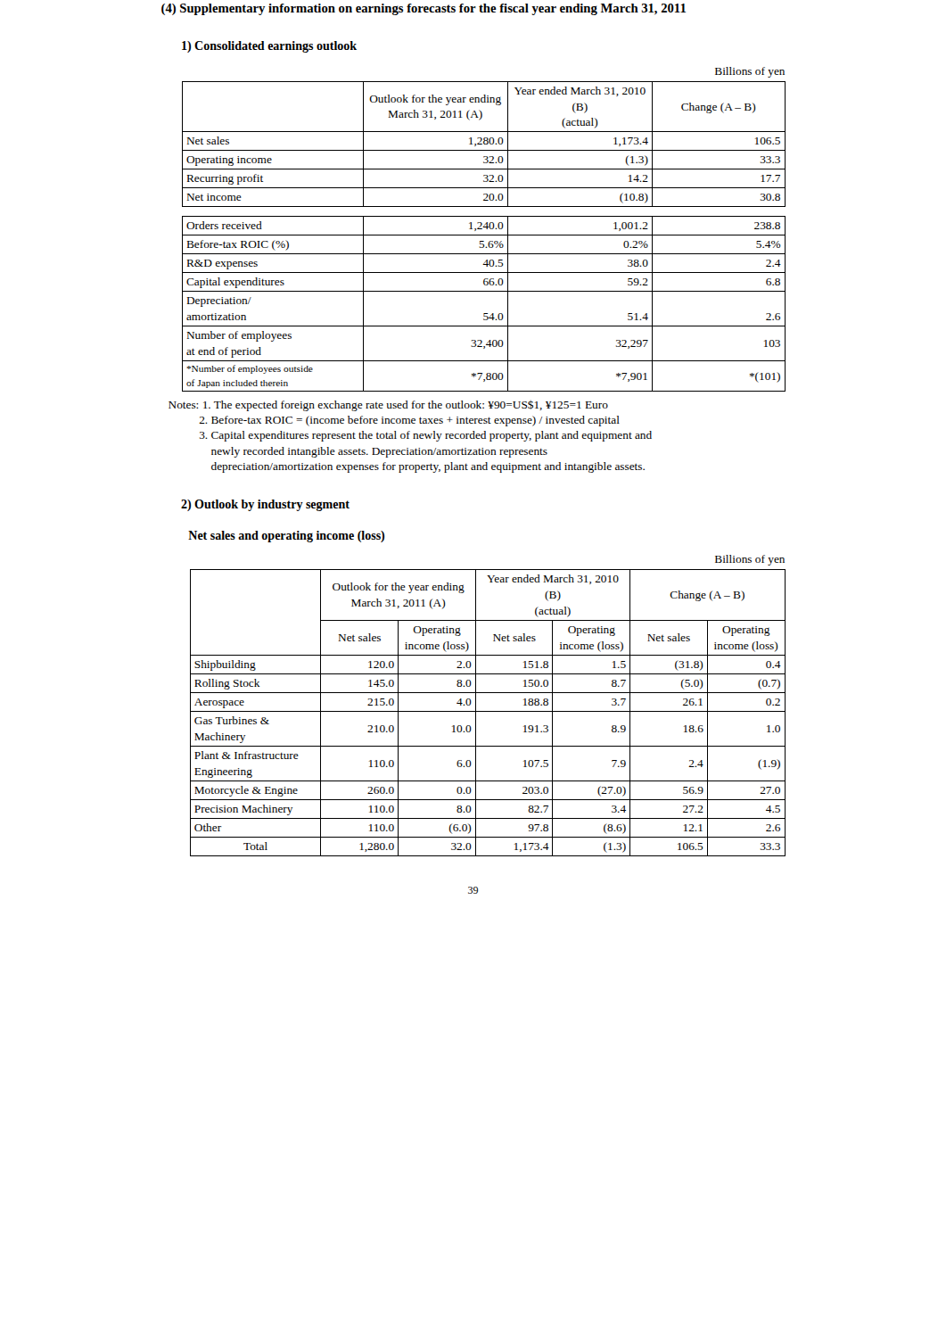(4) Supplementary information on earnings forecasts for the fiscal year ending March 31, 2011
1) Consolidated earnings outlook
Billions of yen
| | Outlook for the year ending March 31, 2011 (A) | Year ended March 31, 2010 (B) (actual) | Change (A – B) |
| --- | --- | --- | --- |
| Net sales | 1,280.0 | 1,173.4 | 106.5 |
| Operating income | 32.0 | (1.3) | 33.3 |
| Recurring profit | 32.0 | 14.2 | 17.7 |
| Net income | 20.0 | (10.8) | 30.8 |
| Orders received | 1,240.0 | 1,001.2 | 238.8 |
| Before-tax ROIC (%) | 5.6% | 0.2% | 5.4% |
| R&D expenses | 40.5 | 38.0 | 2.4 |
| Capital expenditures | 66.0 | 59.2 | 6.8 |
| Depreciation/ amortization | 54.0 | 51.4 | 2.6 |
| Number of employees at end of period | 32,400 | 32,297 | 103 |
| *Number of employees outside of Japan included therein | *7,800 | *7,901 | *(101) |
Notes: 1. The expected foreign exchange rate used for the outlook: ¥90=US$1, ¥125=1 Euro 2. Before-tax ROIC = (income before income taxes + interest expense) / invested capital 3. Capital expenditures represent the total of newly recorded property, plant and equipment and newly recorded intangible assets. Depreciation/amortization represents depreciation/amortization expenses for property, plant and equipment and intangible assets.
2) Outlook by industry segment
Net sales and operating income (loss)
Billions of yen
| | Outlook for the year ending March 31, 2011 (A) | Year ended March 31, 2010 (B) (actual) | Change (A – B) |
| --- | --- | --- | --- |
| Net sales | Operating income (loss) | Net sales | Operating income (loss) | Net sales | Operating income (loss) |
| Shipbuilding | 120.0 | 2.0 | 151.8 | 1.5 | (31.8) | 0.4 |
| Rolling Stock | 145.0 | 8.0 | 150.0 | 8.7 | (5.0) | (0.7) |
| Aerospace | 215.0 | 4.0 | 188.8 | 3.7 | 26.1 | 0.2 |
| Gas Turbines & Machinery | 210.0 | 10.0 | 191.3 | 8.9 | 18.6 | 1.0 |
| Plant & Infrastructure Engineering | 110.0 | 6.0 | 107.5 | 7.9 | 2.4 | (1.9) |
| Motorcycle & Engine | 260.0 | 0.0 | 203.0 | (27.0) | 56.9 | 27.0 |
| Precision Machinery | 110.0 | 8.0 | 82.7 | 3.4 | 27.2 | 4.5 |
| Other | 110.0 | (6.0) | 97.8 | (8.6) | 12.1 | 2.6 |
| Total | 1,280.0 | 32.0 | 1,173.4 | (1.3) | 106.5 | 33.3 |
39